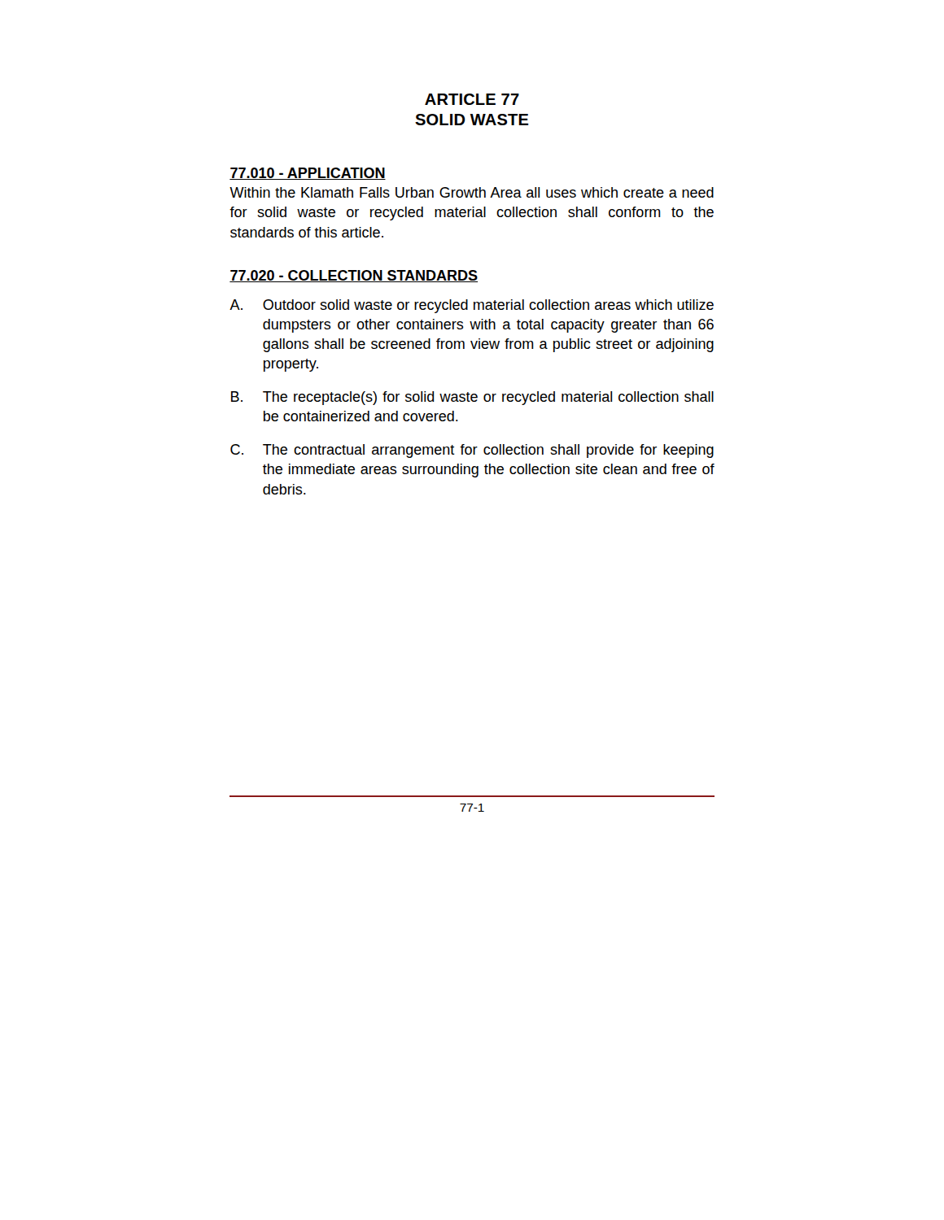ARTICLE 77SOLID WASTE
77.010 - APPLICATION
Within the Klamath Falls Urban Growth Area all uses which create a need for solid waste or recycled material collection shall conform to the standards of this article.
77.020 - COLLECTION STANDARDS
A. Outdoor solid waste or recycled material collection areas which utilize dumpsters or other containers with a total capacity greater than 66 gallons shall be screened from view from a public street or adjoining property.
B. The receptacle(s) for solid waste or recycled material collection shall be containerized and covered.
C. The contractual arrangement for collection shall provide for keeping the immediate areas surrounding the collection site clean and free of debris.
77-1